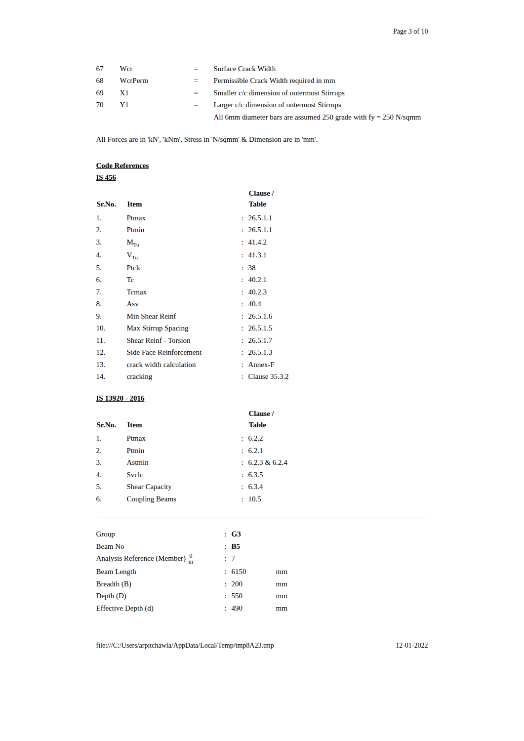Page 3 of 10
| 67 | Wcr | = | Surface Crack Width |
| 68 | WcrPerm | = | Permissible Crack Width required in mm |
| 69 | X1 | = | Smaller c/c dimension of outermost Stirrups |
| 70 | Y1 | = | Larger c/c dimension of outermost Stirrups |
| | | | All 6mm diameter bars are assumed 250 grade with fy = 250 N/sqmm |
All Forces are in 'kN', 'kNm', Stress in 'N/sqmm' & Dimension are in 'mm'.
Code References
IS 456
| Sr.No. | Item | | Clause / Table |
| --- | --- | --- | --- |
| 1. | Ptmax | : | 26.5.1.1 |
| 2. | Ptmin | : | 26.5.1.1 |
| 3. | M Tu | : | 41.4.2 |
| 4. | V Tu | : | 41.3.1 |
| 5. | Ptclc | : | 38 |
| 6. | Tc | : | 40.2.1 |
| 7. | Tcmax | : | 40.2.3 |
| 8. | Asv | : | 40.4 |
| 9. | Min Shear Reinf | : | 26.5.1.6 |
| 10. | Max Stirrup Spacing | : | 26.5.1.5 |
| 11. | Shear Reinf - Torsion | : | 26.5.1.7 |
| 12. | Side Face Reinforcement | : | 26.5.1.3 |
| 13. | crack width calculation | : | Annex-F |
| 14. | cracking | : | Clause 35.3.2 |
IS 13920 - 2016
| Sr.No. | Item | | Clause / Table |
| --- | --- | --- | --- |
| 1. | Ptmax | : | 6.2.2 |
| 2. | Ptmin | : | 6.2.1 |
| 3. | Astmin | : | 6.2.3 & 6.2.4 |
| 4. | Svclc | : | 6.3.5 |
| 5. | Shear Capacity | : | 6.3.4 |
| 6. | Coupling Beams | : | 10.5 |
| Group | : | G3 | |
| Beam No | : | B5 | |
| Analysis Reference (Member) 0 m | : | 7 | |
| Beam Length | : | 6150 | mm |
| Breadth (B) | : | 200 | mm |
| Depth (D) | : | 550 | mm |
| Effective Depth (d) | : | 490 | mm |
file:///C:/Users/arpitchawla/AppData/Local/Temp/tmp8A23.tmp 12-01-2022